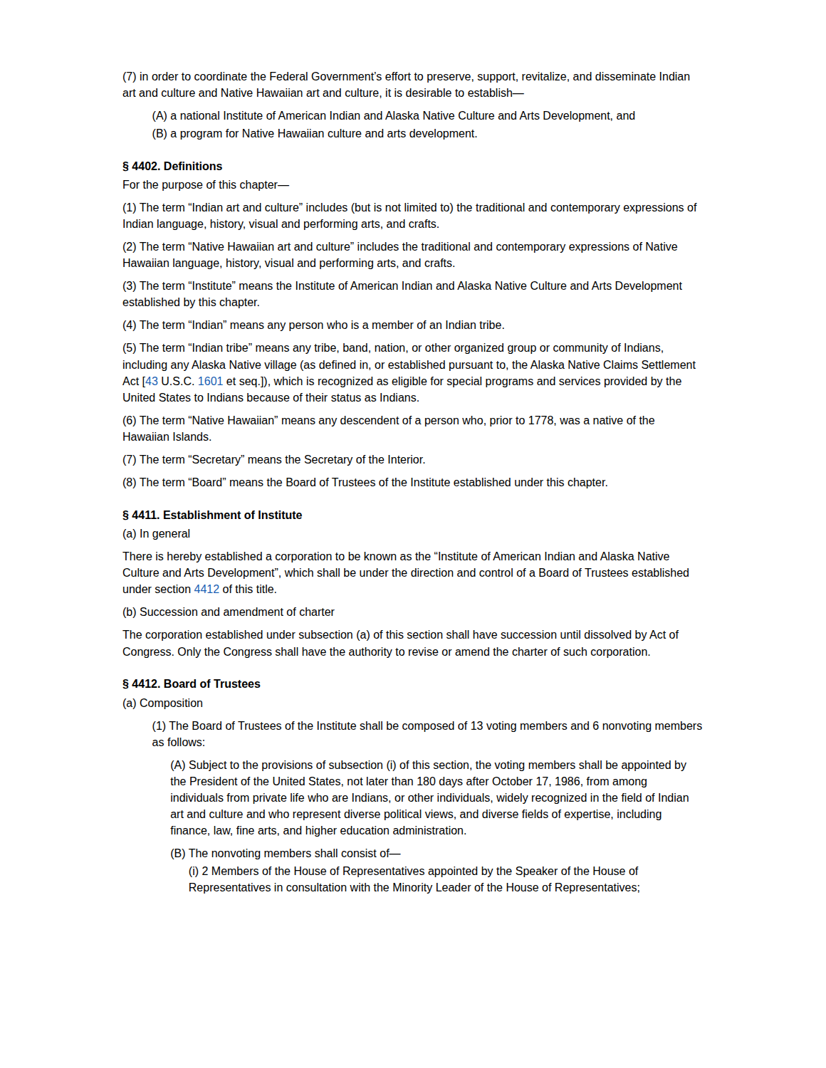(7) in order to coordinate the Federal Government’s effort to preserve, support, revitalize, and disseminate Indian art and culture and Native Hawaiian art and culture, it is desirable to establish—
(A) a national Institute of American Indian and Alaska Native Culture and Arts Development, and
(B) a program for Native Hawaiian culture and arts development.
§ 4402. Definitions
For the purpose of this chapter—
(1) The term “Indian art and culture” includes (but is not limited to) the traditional and contemporary expressions of Indian language, history, visual and performing arts, and crafts.
(2) The term “Native Hawaiian art and culture” includes the traditional and contemporary expressions of Native Hawaiian language, history, visual and performing arts, and crafts.
(3) The term “Institute” means the Institute of American Indian and Alaska Native Culture and Arts Development established by this chapter.
(4) The term “Indian” means any person who is a member of an Indian tribe.
(5) The term “Indian tribe” means any tribe, band, nation, or other organized group or community of Indians, including any Alaska Native village (as defined in, or established pursuant to, the Alaska Native Claims Settlement Act [43 U.S.C. 1601 et seq.]), which is recognized as eligible for special programs and services provided by the United States to Indians because of their status as Indians.
(6) The term “Native Hawaiian” means any descendent of a person who, prior to 1778, was a native of the Hawaiian Islands.
(7) The term “Secretary” means the Secretary of the Interior.
(8) The term “Board” means the Board of Trustees of the Institute established under this chapter.
§ 4411. Establishment of Institute
(a) In general
There is hereby established a corporation to be known as the “Institute of American Indian and Alaska Native Culture and Arts Development”, which shall be under the direction and control of a Board of Trustees established under section 4412 of this title.
(b) Succession and amendment of charter
The corporation established under subsection (a) of this section shall have succession until dissolved by Act of Congress. Only the Congress shall have the authority to revise or amend the charter of such corporation.
§ 4412. Board of Trustees
(a) Composition
(1) The Board of Trustees of the Institute shall be composed of 13 voting members and 6 nonvoting members as follows:
(A) Subject to the provisions of subsection (i) of this section, the voting members shall be appointed by the President of the United States, not later than 180 days after October 17, 1986, from among individuals from private life who are Indians, or other individuals, widely recognized in the field of Indian art and culture and who represent diverse political views, and diverse fields of expertise, including finance, law, fine arts, and higher education administration.
(B) The nonvoting members shall consist of—
(i) 2 Members of the House of Representatives appointed by the Speaker of the House of Representatives in consultation with the Minority Leader of the House of Representatives;